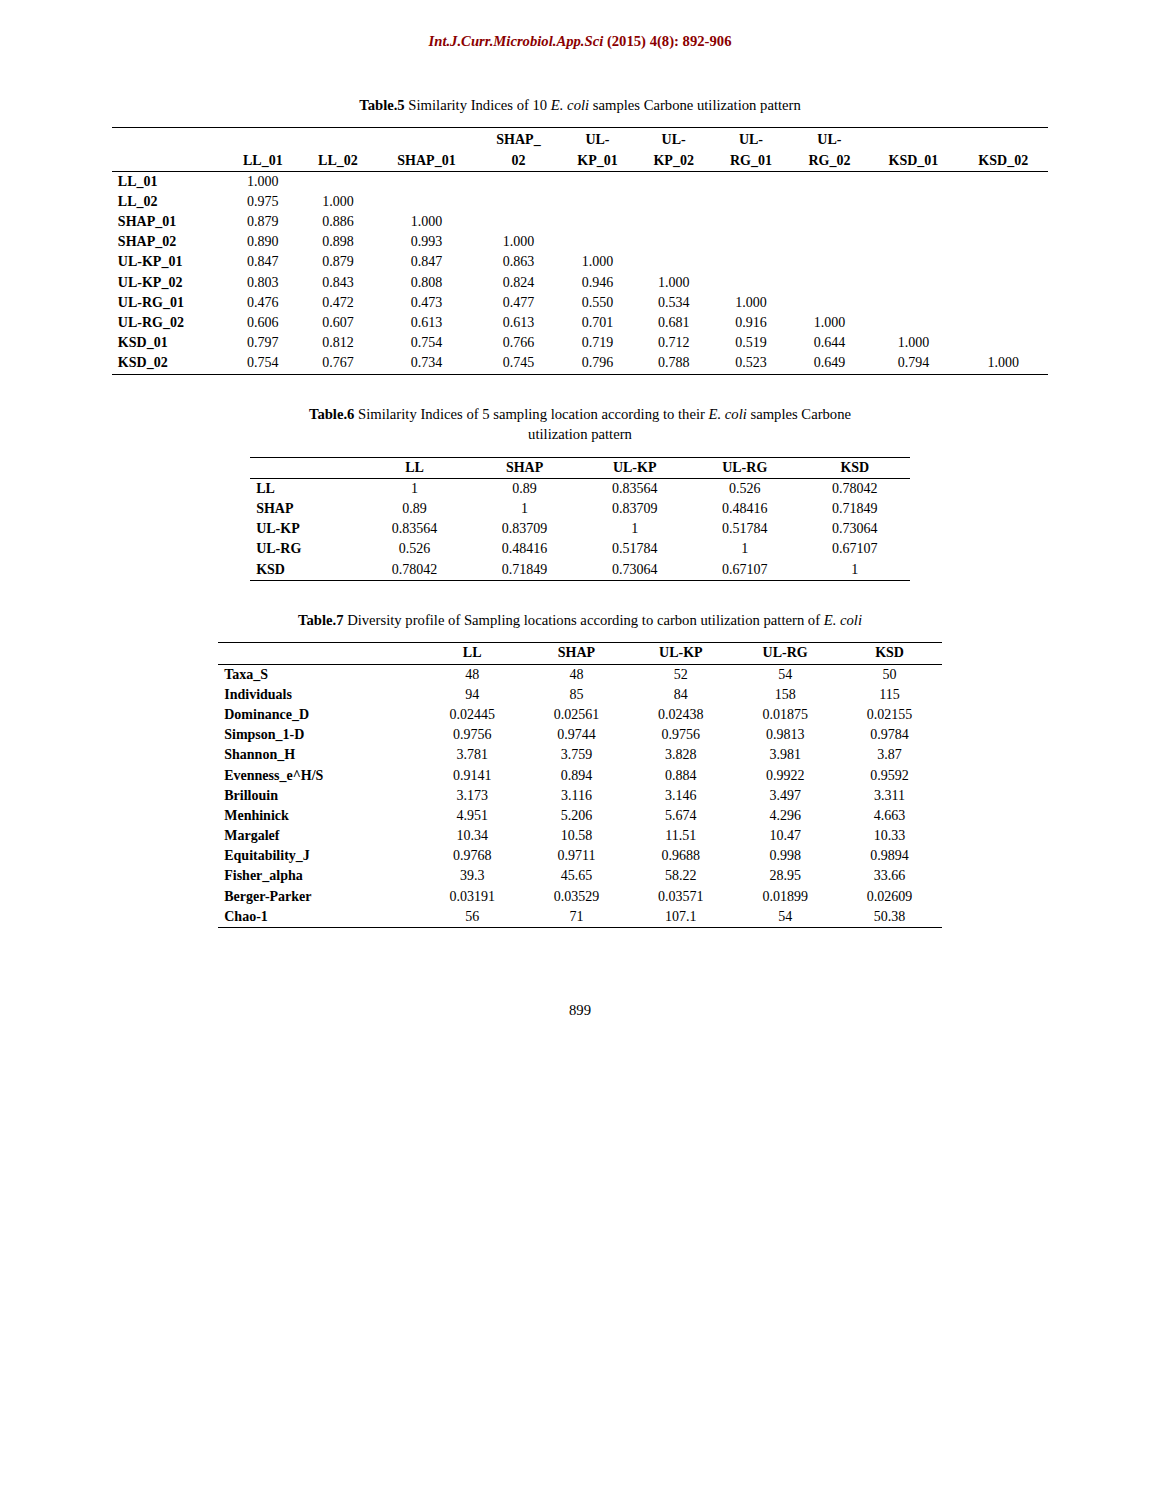Int.J.Curr.Microbiol.App.Sci (2015) 4(8): 892-906
Table.5 Similarity Indices of 10 E. coli samples Carbone utilization pattern
| | | | | SHAP_ | UL- | UL- | UL- | UL- | | |
| --- | --- | --- | --- | --- | --- | --- | --- | --- | --- | --- |
| | LL_01 | LL_02 | SHAP_01 | 02 | KP_01 | KP_02 | RG_01 | RG_02 | KSD_01 | KSD_02 |
| LL_01 | 1.000 | | | | | | | | | |
| LL_02 | 0.975 | 1.000 | | | | | | | | |
| SHAP_01 | 0.879 | 0.886 | 1.000 | | | | | | | |
| SHAP_02 | 0.890 | 0.898 | 0.993 | 1.000 | | | | | | |
| UL-KP_01 | 0.847 | 0.879 | 0.847 | 0.863 | 1.000 | | | | | |
| UL-KP_02 | 0.803 | 0.843 | 0.808 | 0.824 | 0.946 | 1.000 | | | | |
| UL-RG_01 | 0.476 | 0.472 | 0.473 | 0.477 | 0.550 | 0.534 | 1.000 | | | |
| UL-RG_02 | 0.606 | 0.607 | 0.613 | 0.613 | 0.701 | 0.681 | 0.916 | 1.000 | | |
| KSD_01 | 0.797 | 0.812 | 0.754 | 0.766 | 0.719 | 0.712 | 0.519 | 0.644 | 1.000 | |
| KSD_02 | 0.754 | 0.767 | 0.734 | 0.745 | 0.796 | 0.788 | 0.523 | 0.649 | 0.794 | 1.000 |
Table.6 Similarity Indices of 5 sampling location according to their E. coli samples Carbone
utilization pattern
| | LL | SHAP | UL-KP | UL-RG | KSD |
| --- | --- | --- | --- | --- | --- |
| LL | 1 | 0.89 | 0.83564 | 0.526 | 0.78042 |
| SHAP | 0.89 | 1 | 0.83709 | 0.48416 | 0.71849 |
| UL-KP | 0.83564 | 0.83709 | 1 | 0.51784 | 0.73064 |
| UL-RG | 0.526 | 0.48416 | 0.51784 | 1 | 0.67107 |
| KSD | 0.78042 | 0.71849 | 0.73064 | 0.67107 | 1 |
Table.7 Diversity profile of Sampling locations according to carbon utilization pattern of E. coli
| | LL | SHAP | UL-KP | UL-RG | KSD |
| --- | --- | --- | --- | --- | --- |
| Taxa_S | 48 | 48 | 52 | 54 | 50 |
| Individuals | 94 | 85 | 84 | 158 | 115 |
| Dominance_D | 0.02445 | 0.02561 | 0.02438 | 0.01875 | 0.02155 |
| Simpson_1-D | 0.9756 | 0.9744 | 0.9756 | 0.9813 | 0.9784 |
| Shannon_H | 3.781 | 3.759 | 3.828 | 3.981 | 3.87 |
| Evenness_e^H/S | 0.9141 | 0.894 | 0.884 | 0.9922 | 0.9592 |
| Brillouin | 3.173 | 3.116 | 3.146 | 3.497 | 3.311 |
| Menhinick | 4.951 | 5.206 | 5.674 | 4.296 | 4.663 |
| Margalef | 10.34 | 10.58 | 11.51 | 10.47 | 10.33 |
| Equitability_J | 0.9768 | 0.9711 | 0.9688 | 0.998 | 0.9894 |
| Fisher_alpha | 39.3 | 45.65 | 58.22 | 28.95 | 33.66 |
| Berger-Parker | 0.03191 | 0.03529 | 0.03571 | 0.01899 | 0.02609 |
| Chao-1 | 56 | 71 | 107.1 | 54 | 50.38 |
899